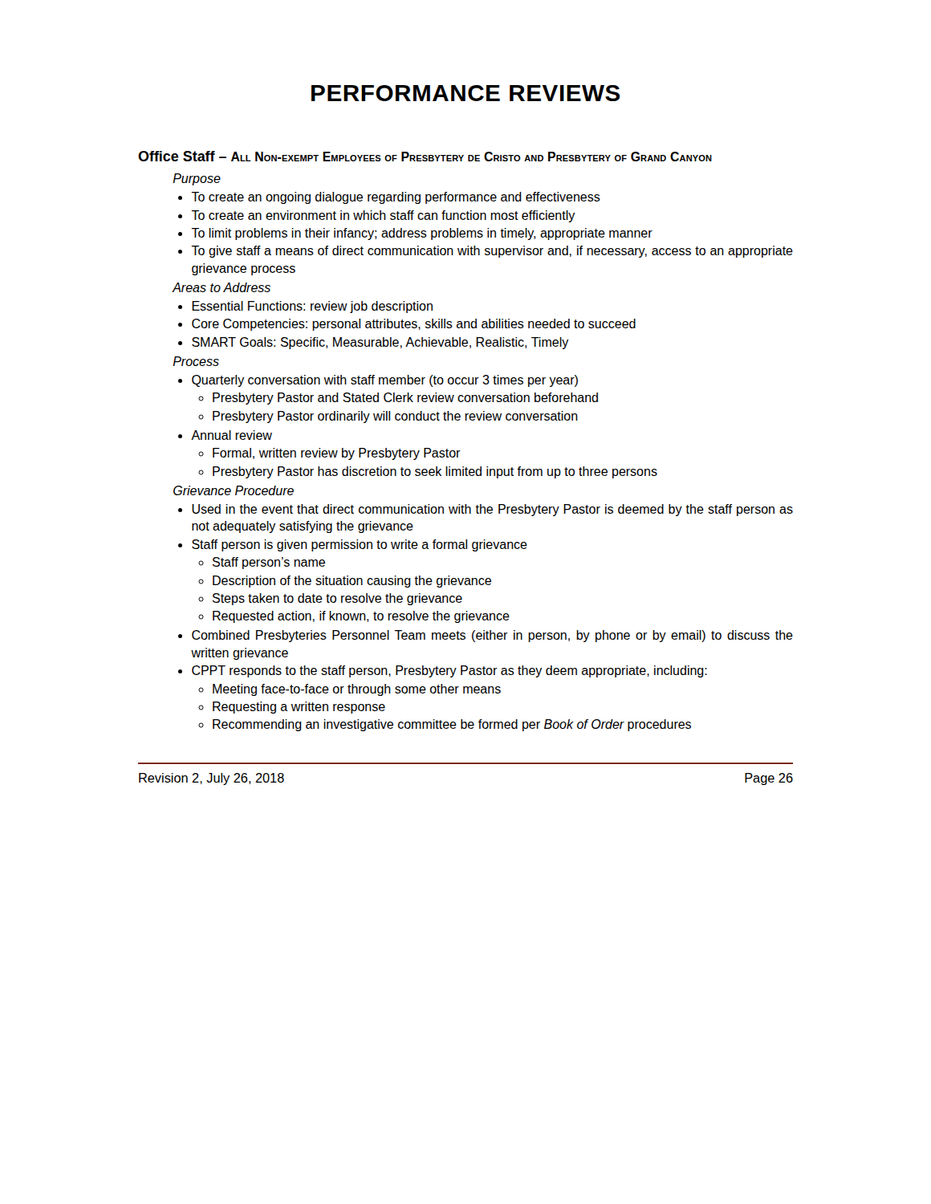PERFORMANCE REVIEWS
Office Staff – All Non-exempt Employees of Presbytery de Cristo and Presbytery of Grand Canyon
Purpose
To create an ongoing dialogue regarding performance and effectiveness
To create an environment in which staff can function most efficiently
To limit problems in their infancy; address problems in timely, appropriate manner
To give staff a means of direct communication with supervisor and, if necessary, access to an appropriate grievance process
Areas to Address
Essential Functions: review job description
Core Competencies: personal attributes, skills and abilities needed to succeed
SMART Goals: Specific, Measurable, Achievable, Realistic, Timely
Process
Quarterly conversation with staff member (to occur 3 times per year)
Presbytery Pastor and Stated Clerk review conversation beforehand
Presbytery Pastor ordinarily will conduct the review conversation
Annual review
Formal, written review by Presbytery Pastor
Presbytery Pastor has discretion to seek limited input from up to three persons
Grievance Procedure
Used in the event that direct communication with the Presbytery Pastor is deemed by the staff person as not adequately satisfying the grievance
Staff person is given permission to write a formal grievance
Staff person’s name
Description of the situation causing the grievance
Steps taken to date to resolve the grievance
Requested action, if known, to resolve the grievance
Combined Presbyteries Personnel Team meets (either in person, by phone or by email) to discuss the written grievance
CPPT responds to the staff person, Presbytery Pastor as they deem appropriate, including:
Meeting face-to-face or through some other means
Requesting a written response
Recommending an investigative committee be formed per Book of Order procedures
Revision 2, July 26, 2018 Page 26